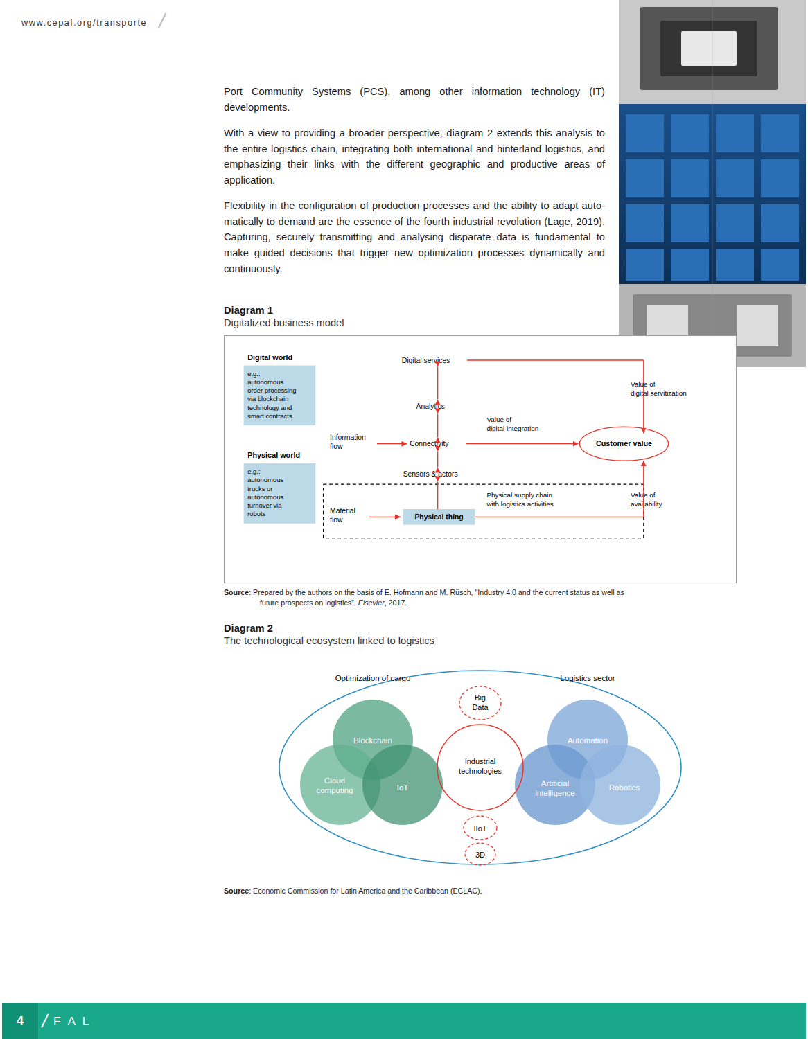www.cepal.org/transporte
/
Port Community Systems (PCS), among other information technology (IT) developments.
With a view to providing a broader perspective, diagram 2 extends this analysis to the entire logistics chain, integrating both international and hinterland logistics, and emphasizing their links with the different geographic and productive areas of application.
Flexibility in the configuration of production processes and the ability to adapt automatically to demand are the essence of the fourth industrial revolution (Lage, 2019). Capturing, securely transmitting and analysing disparate data is fundamental to make guided decisions that trigger new optimization processes dynamically and continuously.
Diagram 1
Digitalized business model
Digital world e.g.: autonomous order processing via blockchain technology and smart contracts Physical world e.g.: autonomous trucks or autonomous turnover via robots Digital services Value of digital servitization Analytics Value of digital integration Information flow Connectivity Customer value Sensors & actors Physical supply chain with logistics activities Value of availability Material flow Physical thing
Source: Prepared by the authors on the basis of E. Hofmann and M. Rüsch, "Industry 4.0 and the current status as well as future prospects on logistics", Elsevier, 2017.
Diagram 2
The technological ecosystem linked to logistics
Optimization of cargo Logistics sector Big Data Blockchain Cloud computing IoT Industrial technologies Automation Artificial intelligence Robotics IIoT 3D
Source: Economic Commission for Latin America and the Caribbean (ECLAC).
4
/
F A L